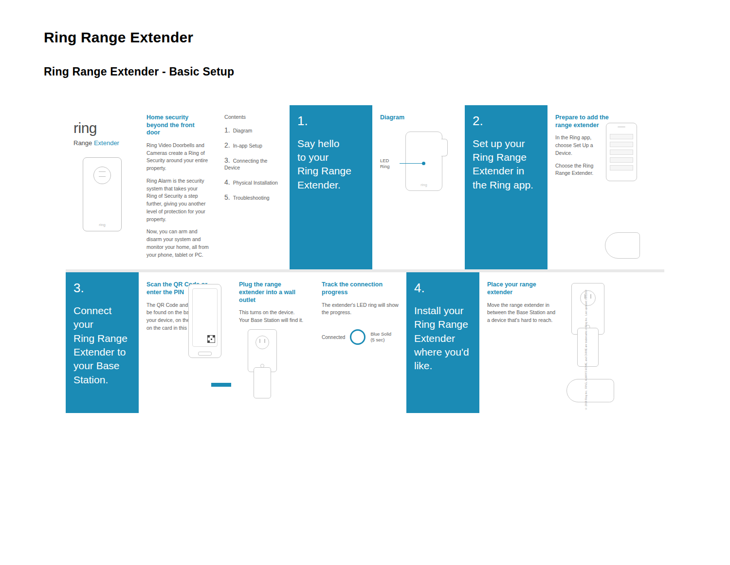Ring Range Extender
Ring Range Extender - Basic Setup
ring
Range Extender
ring
Home security
beyond the front door
Ring Video Doorbells and Cameras create a Ring of Security around your entire property.
Ring Alarm is the security system that takes your Ring of Security a step further, giving you another level of protection for your property.
Now, you can arm and disarm your system and monitor your home, all from your phone, tablet or PC.
Contents
Diagram
In-app Setup
Connecting the Device
Physical Installation
Troubleshooting
1.
Say hello
to your
Ring Range
Extender.
Diagram
ring
LED
Ring
2.
Set up your
Ring Range
Extender in
the Ring app.
Prepare to add the
range extender
In the Ring app, choose Set Up a Device.
Choose the Ring Range Extender.
3.
Connect your
Ring Range
Extender to
your Base
Station.
Scan the QR Code or
enter the PIN
The QR Code and PIN can be found on the back of your device, on the box, or on the card in this box.
Plug the range
extender into a wall
outlet
This turns on the device. Your Base Station will find it.
Track the connection
progress
The extender's LED ring will show the progress.
Connected
Blue Solid
(5 sec)
4.
Install your
Ring Range
Extender
where you'd
like.
Place your range
extender
Move the range extender in between the Base Station and a device that's hard to reach.
© 2019 Ring Inc. RING, ALWAYS HOME, and CHIME are trademarks of Ring Inc. Last updated: 03/12/19